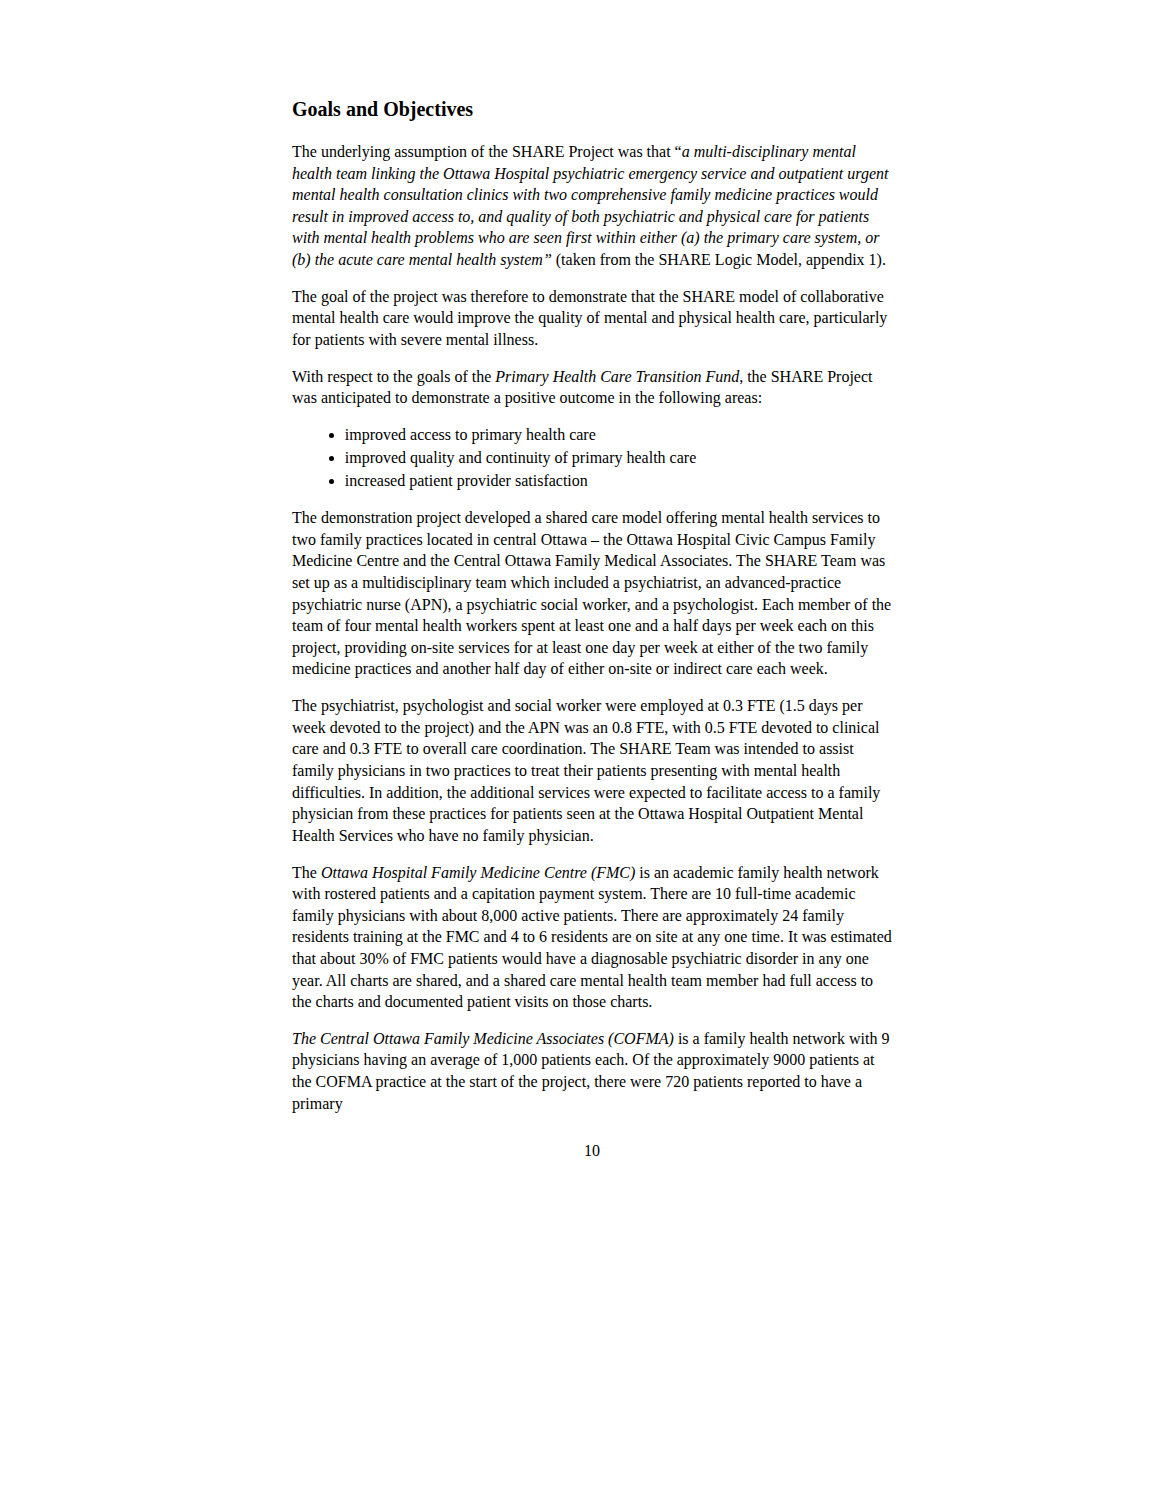Goals and Objectives
The underlying assumption of the SHARE Project was that “a multi-disciplinary mental health team linking the Ottawa Hospital psychiatric emergency service and outpatient urgent mental health consultation clinics with two comprehensive family medicine practices would result in improved access to, and quality of both psychiatric and physical care for patients with mental health problems who are seen first within either (a) the primary care system, or (b) the acute care mental health system” (taken from the SHARE Logic Model, appendix 1).
The goal of the project was therefore to demonstrate that the SHARE model of collaborative mental health care would improve the quality of mental and physical health care, particularly for patients with severe mental illness.
With respect to the goals of the Primary Health Care Transition Fund, the SHARE Project was anticipated to demonstrate a positive outcome in the following areas:
improved access to primary health care
improved quality and continuity of primary health care
increased patient provider satisfaction
The demonstration project developed a shared care model offering mental health services to two family practices located in central Ottawa – the Ottawa Hospital Civic Campus Family Medicine Centre and the Central Ottawa Family Medical Associates. The SHARE Team was set up as a multidisciplinary team which included a psychiatrist, an advanced-practice psychiatric nurse (APN), a psychiatric social worker, and a psychologist. Each member of the team of four mental health workers spent at least one and a half days per week each on this project, providing on-site services for at least one day per week at either of the two family medicine practices and another half day of either on-site or indirect care each week.
The psychiatrist, psychologist and social worker were employed at 0.3 FTE (1.5 days per week devoted to the project) and the APN was an 0.8 FTE, with 0.5 FTE devoted to clinical care and 0.3 FTE to overall care coordination. The SHARE Team was intended to assist family physicians in two practices to treat their patients presenting with mental health difficulties. In addition, the additional services were expected to facilitate access to a family physician from these practices for patients seen at the Ottawa Hospital Outpatient Mental Health Services who have no family physician.
The Ottawa Hospital Family Medicine Centre (FMC) is an academic family health network with rostered patients and a capitation payment system. There are 10 full-time academic family physicians with about 8,000 active patients. There are approximately 24 family residents training at the FMC and 4 to 6 residents are on site at any one time. It was estimated that about 30% of FMC patients would have a diagnosable psychiatric disorder in any one year. All charts are shared, and a shared care mental health team member had full access to the charts and documented patient visits on those charts.
The Central Ottawa Family Medicine Associates (COFMA) is a family health network with 9 physicians having an average of 1,000 patients each. Of the approximately 9000 patients at the COFMA practice at the start of the project, there were 720 patients reported to have a primary
10